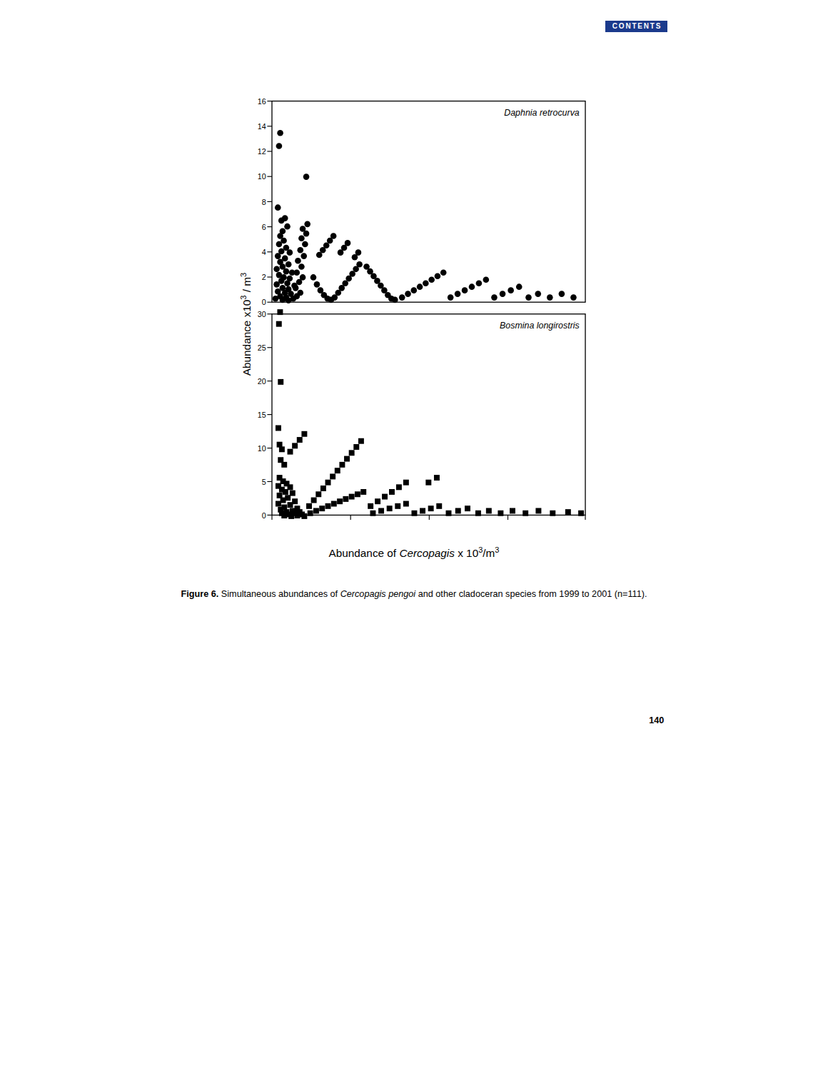CONTENTS
Abundance x103 / m3
16 14 12 10 8 6 4 2 0 Daphnia retrocurva 30 25 20 15 10 5 0 Bosmina longirostris
Abundance of Cercopagis x 103/m3
Figure 6. Simultaneous abundances of Cercopagis pengoi and other cladoceran species from 1999 to 2001 (n=111).
140